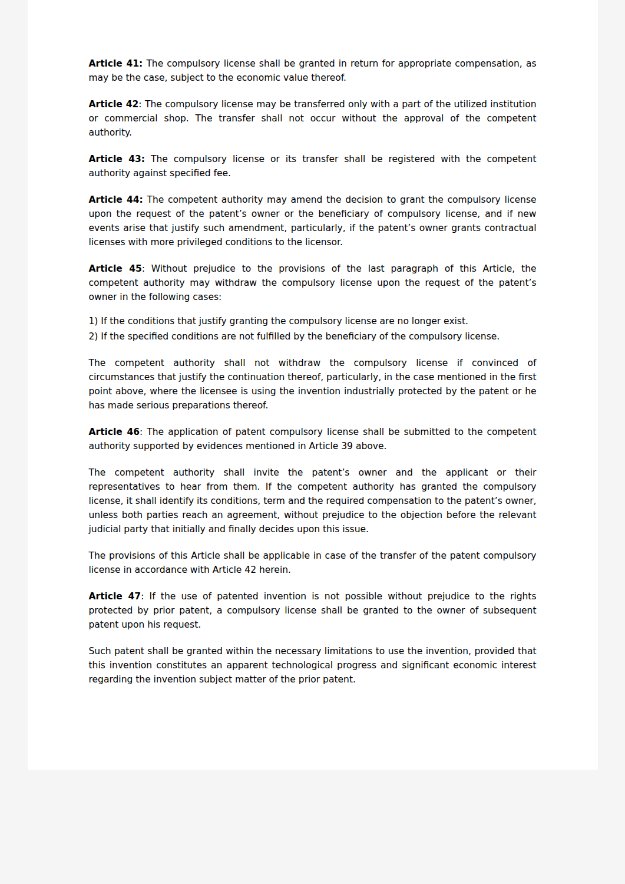Article 41: The compulsory license shall be granted in return for appropriate compensation, as may be the case, subject to the economic value thereof.
Article 42: The compulsory license may be transferred only with a part of the utilized institution or commercial shop. The transfer shall not occur without the approval of the competent authority.
Article 43: The compulsory license or its transfer shall be registered with the competent authority against specified fee.
Article 44: The competent authority may amend the decision to grant the compulsory license upon the request of the patent’s owner or the beneficiary of compulsory license, and if new events arise that justify such amendment, particularly, if the patent’s owner grants contractual licenses with more privileged conditions to the licensor.
Article 45: Without prejudice to the provisions of the last paragraph of this Article, the competent authority may withdraw the compulsory license upon the request of the patent’s owner in the following cases:
1) If the conditions that justify granting the compulsory license are no longer exist.
2) If the specified conditions are not fulfilled by the beneficiary of the compulsory license.
The competent authority shall not withdraw the compulsory license if convinced of circumstances that justify the continuation thereof, particularly, in the case mentioned in the first point above, where the licensee is using the invention industrially protected by the patent or he has made serious preparations thereof.
Article 46: The application of patent compulsory license shall be submitted to the competent authority supported by evidences mentioned in Article 39 above.
The competent authority shall invite the patent’s owner and the applicant or their representatives to hear from them. If the competent authority has granted the compulsory license, it shall identify its conditions, term and the required compensation to the patent’s owner, unless both parties reach an agreement, without prejudice to the objection before the relevant judicial party that initially and finally decides upon this issue.
The provisions of this Article shall be applicable in case of the transfer of the patent compulsory license in accordance with Article 42 herein.
Article 47: If the use of patented invention is not possible without prejudice to the rights protected by prior patent, a compulsory license shall be granted to the owner of subsequent patent upon his request.
Such patent shall be granted within the necessary limitations to use the invention, provided that this invention constitutes an apparent technological progress and significant economic interest regarding the invention subject matter of the prior patent.